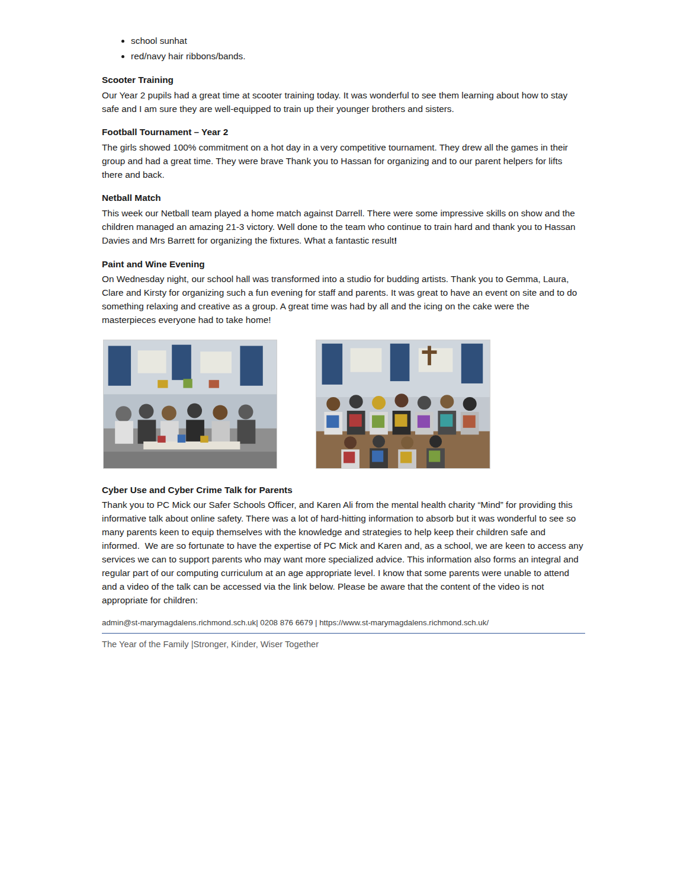school sunhat
red/navy hair ribbons/bands.
Scooter Training
Our Year 2 pupils had a great time at scooter training today. It was wonderful to see them learning about how to stay safe and I am sure they are well-equipped to train up their younger brothers and sisters.
Football Tournament – Year 2
The girls showed 100% commitment on a hot day in a very competitive tournament. They drew all the games in their group and had a great time. They were brave Thank you to Hassan for organizing and to our parent helpers for lifts there and back.
Netball Match
This week our Netball team played a home match against Darrell. There were some impressive skills on show and the children managed an amazing 21-3 victory. Well done to the team who continue to train hard and thank you to Hassan Davies and Mrs Barrett for organizing the fixtures. What a fantastic result!
Paint and Wine Evening
On Wednesday night, our school hall was transformed into a studio for budding artists. Thank you to Gemma, Laura, Clare and Kirsty for organizing such a fun evening for staff and parents. It was great to have an event on site and to do something relaxing and creative as a group. A great time was had by all and the icing on the cake were the masterpieces everyone had to take home!
Cyber Use and Cyber Crime Talk for Parents
Thank you to PC Mick our Safer Schools Officer, and Karen Ali from the mental health charity “Mind” for providing this informative talk about online safety. There was a lot of hard-hitting information to absorb but it was wonderful to see so many parents keen to equip themselves with the knowledge and strategies to help keep their children safe and informed. We are so fortunate to have the expertise of PC Mick and Karen and, as a school, we are keen to access any services we can to support parents who may want more specialized advice. This information also forms an integral and regular part of our computing curriculum at an age appropriate level. I know that some parents were unable to attend and a video of the talk can be accessed via the link below. Please be aware that the content of the video is not appropriate for children:
admin@st-marymagdalens.richmond.sch.uk| 0208 876 6679 | https://www.st-marymagdalens.richmond.sch.uk/
The Year of the Family |Stronger, Kinder, Wiser Together